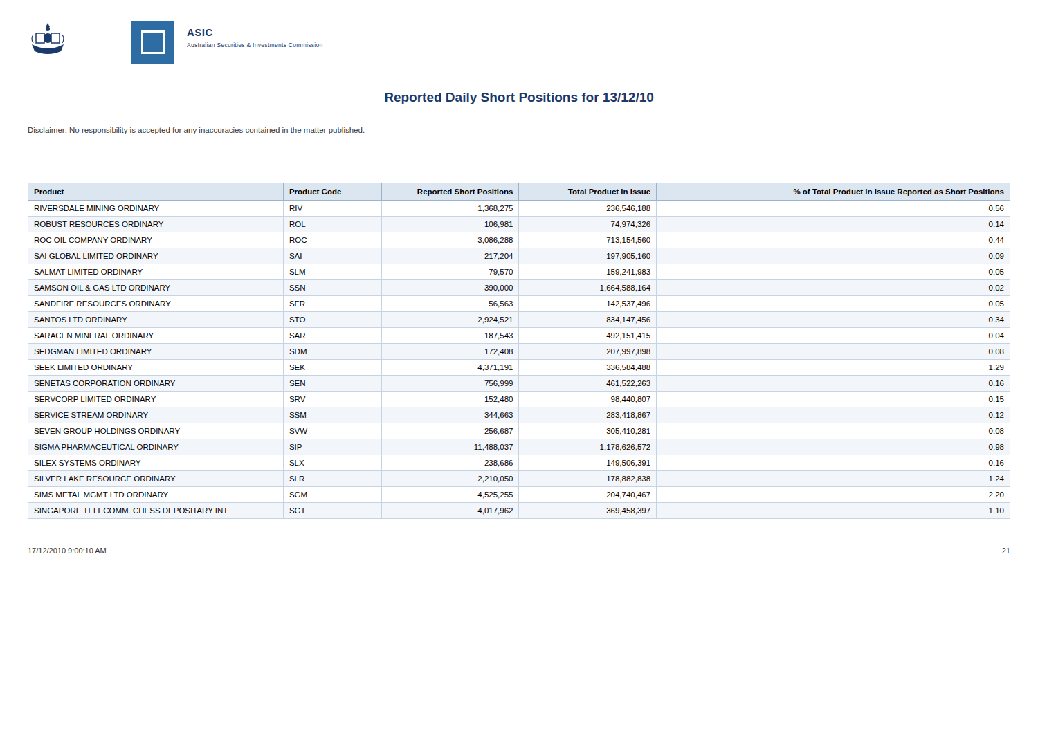ASIC
Australian Securities & Investments Commission
Reported Daily Short Positions for 13/12/10
Disclaimer: No responsibility is accepted for any inaccuracies contained in the matter published.
| Product | Product Code | Reported Short Positions | Total Product in Issue | % of Total Product in Issue Reported as Short Positions |
| --- | --- | --- | --- | --- |
| RIVERSDALE MINING ORDINARY | RIV | 1,368,275 | 236,546,188 | 0.56 |
| ROBUST RESOURCES ORDINARY | ROL | 106,981 | 74,974,326 | 0.14 |
| ROC OIL COMPANY ORDINARY | ROC | 3,086,288 | 713,154,560 | 0.44 |
| SAI GLOBAL LIMITED ORDINARY | SAI | 217,204 | 197,905,160 | 0.09 |
| SALMAT LIMITED ORDINARY | SLM | 79,570 | 159,241,983 | 0.05 |
| SAMSON OIL & GAS LTD ORDINARY | SSN | 390,000 | 1,664,588,164 | 0.02 |
| SANDFIRE RESOURCES ORDINARY | SFR | 56,563 | 142,537,496 | 0.05 |
| SANTOS LTD ORDINARY | STO | 2,924,521 | 834,147,456 | 0.34 |
| SARACEN MINERAL ORDINARY | SAR | 187,543 | 492,151,415 | 0.04 |
| SEDGMAN LIMITED ORDINARY | SDM | 172,408 | 207,997,898 | 0.08 |
| SEEK LIMITED ORDINARY | SEK | 4,371,191 | 336,584,488 | 1.29 |
| SENETAS CORPORATION ORDINARY | SEN | 756,999 | 461,522,263 | 0.16 |
| SERVCORP LIMITED ORDINARY | SRV | 152,480 | 98,440,807 | 0.15 |
| SERVICE STREAM ORDINARY | SSM | 344,663 | 283,418,867 | 0.12 |
| SEVEN GROUP HOLDINGS ORDINARY | SVW | 256,687 | 305,410,281 | 0.08 |
| SIGMA PHARMACEUTICAL ORDINARY | SIP | 11,488,037 | 1,178,626,572 | 0.98 |
| SILEX SYSTEMS ORDINARY | SLX | 238,686 | 149,506,391 | 0.16 |
| SILVER LAKE RESOURCE ORDINARY | SLR | 2,210,050 | 178,882,838 | 1.24 |
| SIMS METAL MGMT LTD ORDINARY | SGM | 4,525,255 | 204,740,467 | 2.20 |
| SINGAPORE TELECOMM. CHESS DEPOSITARY INT | SGT | 4,017,962 | 369,458,397 | 1.10 |
17/12/2010 9:00:10 AM
21